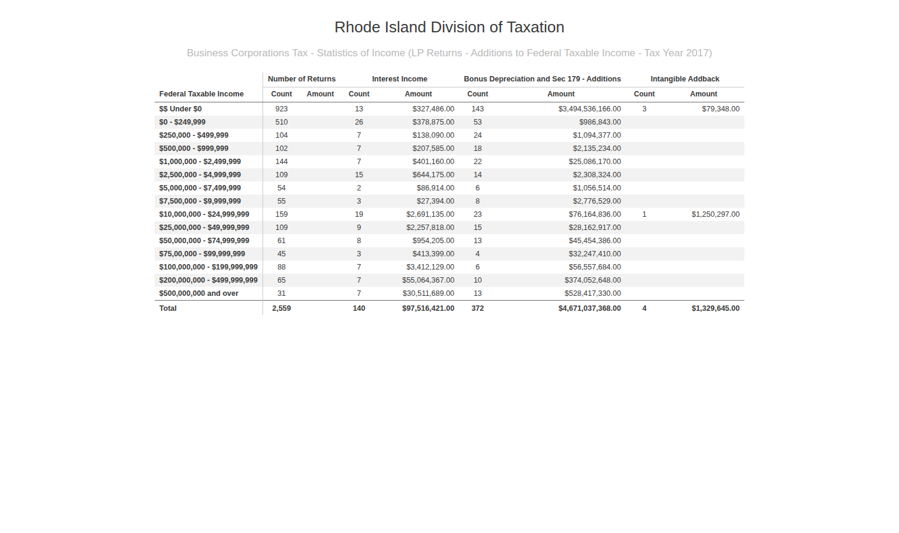Rhode Island Division of Taxation
Business Corporations Tax - Statistics of Income (LP Returns - Additions to Federal Taxable Income - Tax Year 2017)
| Federal Taxable Income | Number of Returns | Interest Income | Bonus Depreciation and Sec 179 - Additions | Intangible Addback |
| --- | --- | --- | --- | --- |
| Count | Amount | Count | Amount | Count | Amount | Count | Amount |
| $$ Under $0 | 923 | | 13 | $327,486.00 | 143 | $3,494,536,166.00 | 3 | $79,348.00 |
| $0 - $249,999 | 510 | | 26 | $378,875.00 | 53 | $986,843.00 | | |
| $250,000 - $499,999 | 104 | | 7 | $138,090.00 | 24 | $1,094,377.00 | | |
| $500,000 - $999,999 | 102 | | 7 | $207,585.00 | 18 | $2,135,234.00 | | |
| $1,000,000 - $2,499,999 | 144 | | 7 | $401,160.00 | 22 | $25,086,170.00 | | |
| $2,500,000 - $4,999,999 | 109 | | 15 | $644,175.00 | 14 | $2,308,324.00 | | |
| $5,000,000 - $7,499,999 | 54 | | 2 | $86,914.00 | 6 | $1,056,514.00 | | |
| $7,500,000 - $9,999,999 | 55 | | 3 | $27,394.00 | 8 | $2,776,529.00 | | |
| $10,000,000 - $24,999,999 | 159 | | 19 | $2,691,135.00 | 23 | $76,164,836.00 | 1 | $1,250,297.00 |
| $25,000,000 - $49,999,999 | 109 | | 9 | $2,257,818.00 | 15 | $28,162,917.00 | | |
| $50,000,000 - $74,999,999 | 61 | | 8 | $954,205.00 | 13 | $45,454,386.00 | | |
| $75,00,000 - $99,999,999 | 45 | | 3 | $413,399.00 | 4 | $32,247,410.00 | | |
| $100,000,000 - $199,999,999 | 88 | | 7 | $3,412,129.00 | 6 | $56,557,684.00 | | |
| $200,000,000 - $499,999,999 | 65 | | 7 | $55,064,367.00 | 10 | $374,052,648.00 | | |
| $500,000,000 and over | 31 | | 7 | $30,511,689.00 | 13 | $528,417,330.00 | | |
| Total | 2,559 | | 140 | $97,516,421.00 | 372 | $4,671,037,368.00 | 4 | $1,329,645.00 |